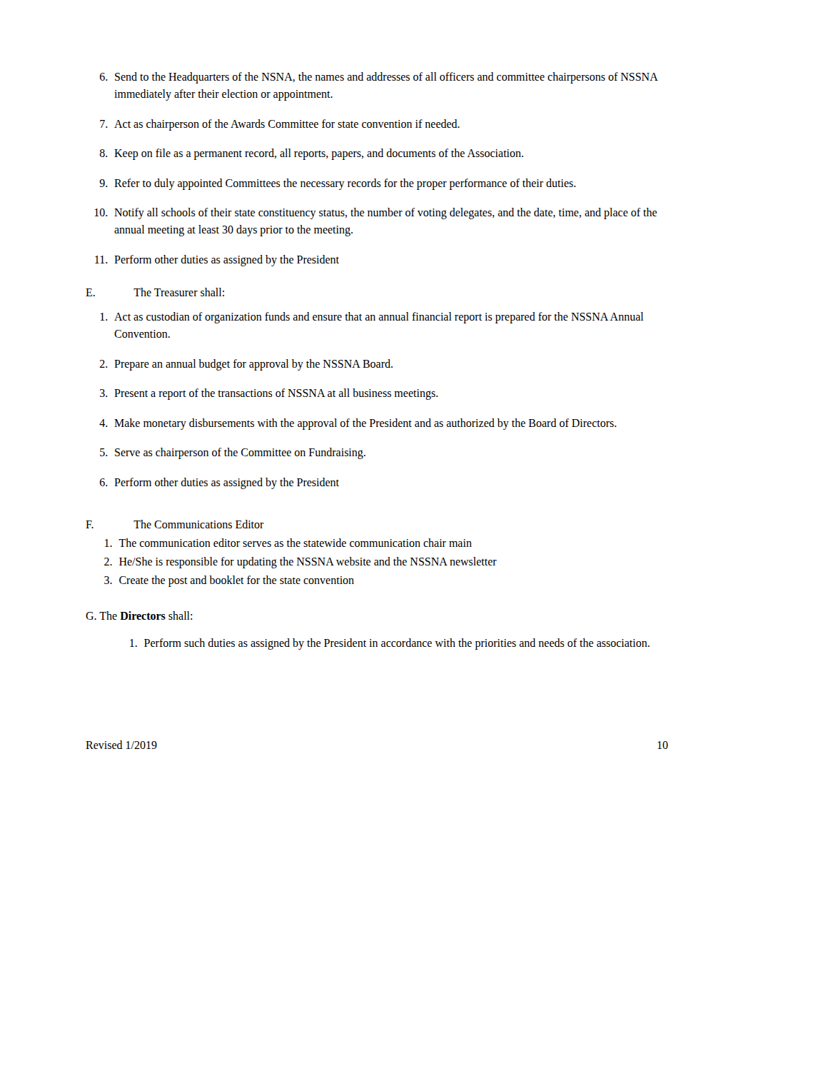Send to the Headquarters of the NSNA, the names and addresses of all officers and committee chairpersons of NSSNA immediately after their election or appointment.
Act as chairperson of the Awards Committee for state convention if needed.
Keep on file as a permanent record, all reports, papers, and documents of the Association.
Refer to duly appointed Committees the necessary records for the proper performance of their duties.
Notify all schools of their state constituency status, the number of voting delegates, and the date, time, and place of the annual meeting at least 30 days prior to the meeting.
Perform other duties as assigned by the President
E. The Treasurer shall:
Act as custodian of organization funds and ensure that an annual financial report is prepared for the NSSNA Annual Convention.
Prepare an annual budget for approval by the NSSNA Board.
Present a report of the transactions of NSSNA at all business meetings.
Make monetary disbursements with the approval of the President and as authorized by the Board of Directors.
Serve as chairperson of the Committee on Fundraising.
Perform other duties as assigned by the President
F. The Communications Editor
The communication editor serves as the statewide communication chair main
He/She is responsible for updating the NSSNA website and the NSSNA newsletter
Create the post and booklet for the state convention
G. The Directors shall:
Perform such duties as assigned by the President in accordance with the priorities and needs of the association.
Revised 1/2019 10